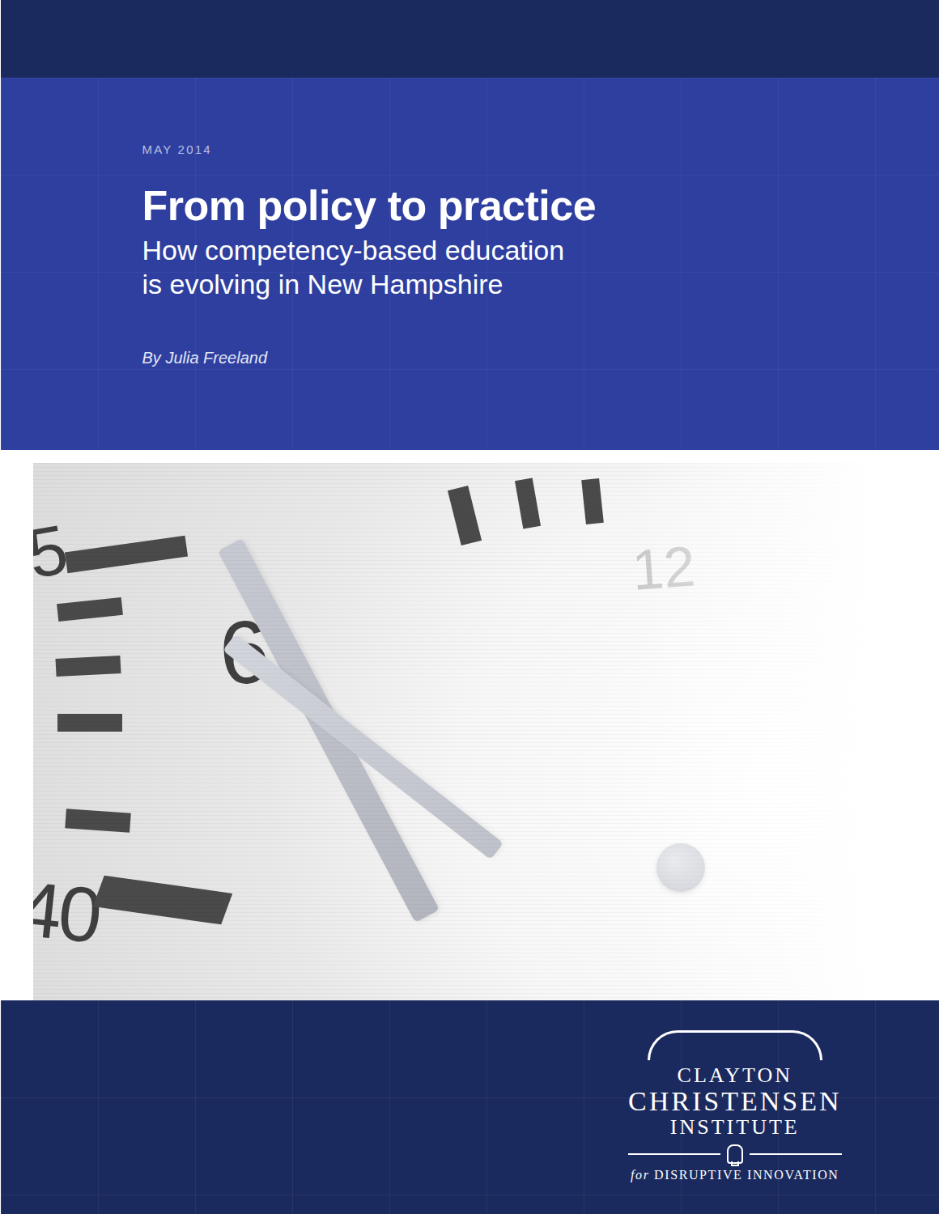MAY 2014
From policy to practice
How competency-based education
is evolving in New Hampshire
By Julia Freeland
5 6 40 12
CLAYTON
CHRISTENSEN
INSTITUTE
for DISRUPTIVE INNOVATION